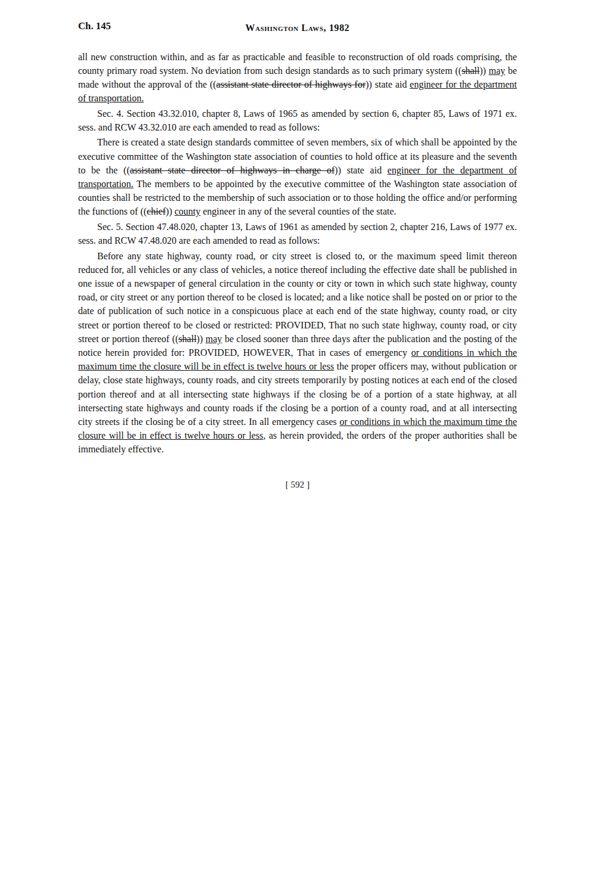Ch. 145
Washington Laws, 1982
all new construction within, and as far as practicable and feasible to reconstruction of old roads comprising, the county primary road system. No deviation from such design standards as to such primary system ((shall)) may be made without the approval of the ((assistant state director of highways for)) state aid engineer for the department of transportation.
Sec. 4. Section 43.32.010, chapter 8, Laws of 1965 as amended by section 6, chapter 85, Laws of 1971 ex. sess. and RCW 43.32.010 are each amended to read as follows:
There is created a state design standards committee of seven members, six of which shall be appointed by the executive committee of the Washington state association of counties to hold office at its pleasure and the seventh to be the ((assistant state director of highways in charge of)) state aid engineer for the department of transportation. The members to be appointed by the executive committee of the Washington state association of counties shall be restricted to the membership of such association or to those holding the office and/or performing the functions of ((chief)) county engineer in any of the several counties of the state.
Sec. 5. Section 47.48.020, chapter 13, Laws of 1961 as amended by section 2, chapter 216, Laws of 1977 ex. sess. and RCW 47.48.020 are each amended to read as follows:
Before any state highway, county road, or city street is closed to, or the maximum speed limit thereon reduced for, all vehicles or any class of vehicles, a notice thereof including the effective date shall be published in one issue of a newspaper of general circulation in the county or city or town in which such state highway, county road, or city street or any portion thereof to be closed is located; and a like notice shall be posted on or prior to the date of publication of such notice in a conspicuous place at each end of the state highway, county road, or city street or portion thereof to be closed or restricted: PROVIDED, That no such state highway, county road, or city street or portion thereof ((shall)) may be closed sooner than three days after the publication and the posting of the notice herein provided for: PROVIDED, HOWEVER, That in cases of emergency or conditions in which the maximum time the closure will be in effect is twelve hours or less the proper officers may, without publication or delay, close state highways, county roads, and city streets temporarily by posting notices at each end of the closed portion thereof and at all intersecting state highways if the closing be of a portion of a state highway, at all intersecting state highways and county roads if the closing be a portion of a county road, and at all intersecting city streets if the closing be of a city street. In all emergency cases or conditions in which the maximum time the closure will be in effect is twelve hours or less, as herein provided, the orders of the proper authorities shall be immediately effective.
[ 592 ]